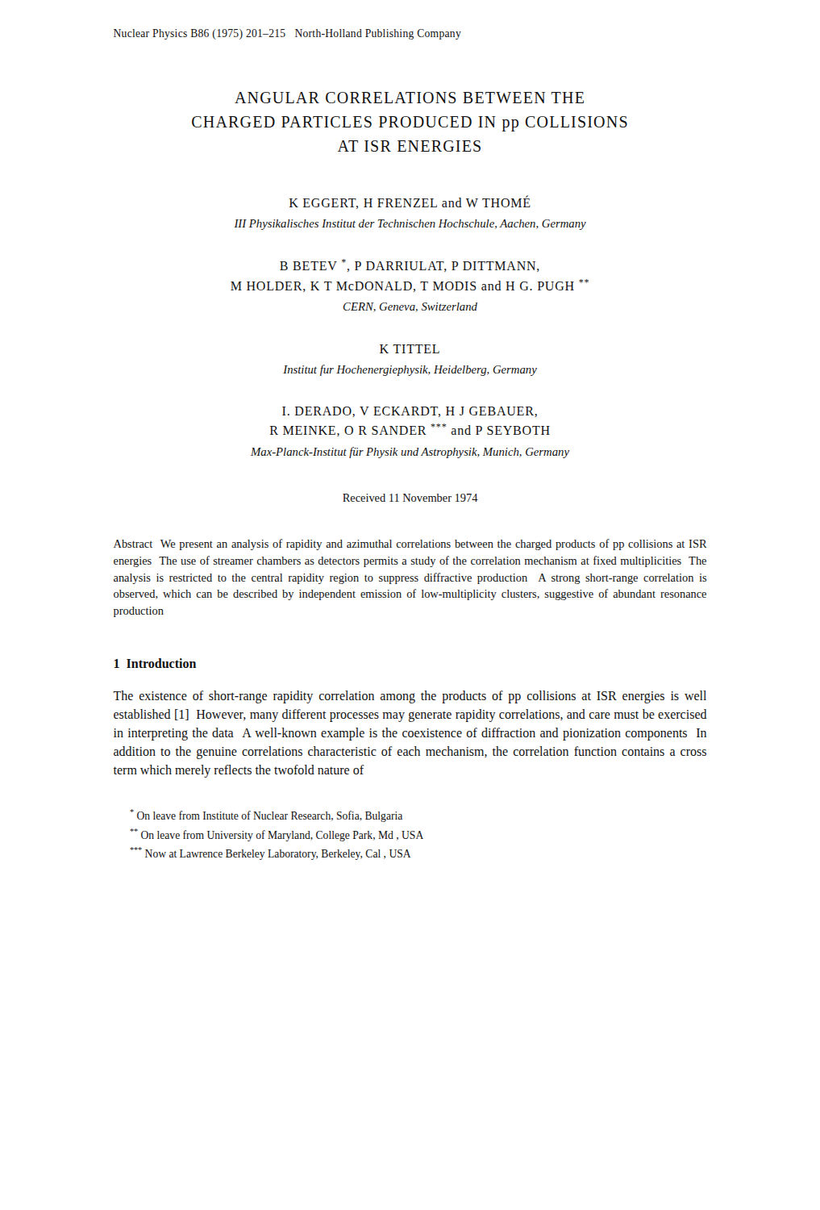Nuclear Physics B86 (1975) 201–215 North-Holland Publishing Company
ANGULAR CORRELATIONS BETWEEN THE
CHARGED PARTICLES PRODUCED IN pp COLLISIONS
AT ISR ENERGIES
K EGGERT, H FRENZEL and W THOMÉ
III Physikalisches Institut der Technischen Hochschule, Aachen, Germany
B BETEV *, P DARRIULAT, P DITTMANN,
M HOLDER, K T McDONALD, T MODIS and H G. PUGH **
CERN, Geneva, Switzerland
K TITTEL
Institut fur Hochenergiephysik, Heidelberg, Germany
I. DERADO, V ECKARDT, H J GEBAUER,
R MEINKE, O R SANDER *** and P SEYBOTH
Max-Planck-Institut für Physik und Astrophysik, Munich, Germany
Received 11 November 1974
Abstract We present an analysis of rapidity and azimuthal correlations between the charged products of pp collisions at ISR energies The use of streamer chambers as detectors permits a study of the correlation mechanism at fixed multiplicities The analysis is restricted to the central rapidity region to suppress diffractive production A strong short-range correlation is observed, which can be described by independent emission of low-multiplicity clusters, suggestive of abundant resonance production
1 Introduction
The existence of short-range rapidity correlation among the products of pp collisions at ISR energies is well established [1] However, many different processes may generate rapidity correlations, and care must be exercised in interpreting the data A well-known example is the coexistence of diffraction and pionization components In addition to the genuine correlations characteristic of each mechanism, the correlation function contains a cross term which merely reflects the twofold nature of
* On leave from Institute of Nuclear Research, Sofia, Bulgaria
** On leave from University of Maryland, College Park, Md , USA
*** Now at Lawrence Berkeley Laboratory, Berkeley, Cal , USA